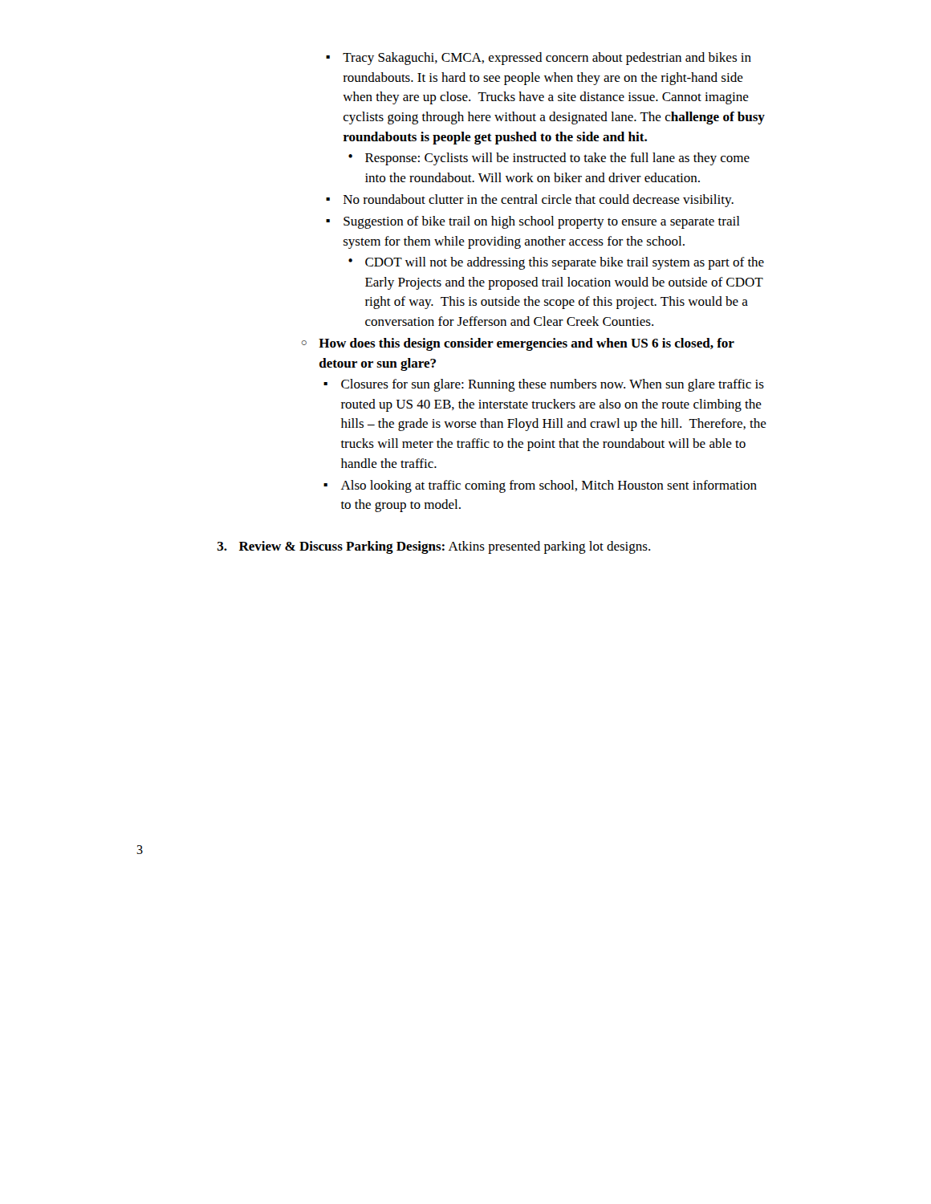Tracy Sakaguchi, CMCA, expressed concern about pedestrian and bikes in roundabouts. It is hard to see people when they are on the right-hand side when they are up close. Trucks have a site distance issue. Cannot imagine cyclists going through here without a designated lane. The challenge of busy roundabouts is people get pushed to the side and hit.
Response: Cyclists will be instructed to take the full lane as they come into the roundabout. Will work on biker and driver education.
No roundabout clutter in the central circle that could decrease visibility.
Suggestion of bike trail on high school property to ensure a separate trail system for them while providing another access for the school.
CDOT will not be addressing this separate bike trail system as part of the Early Projects and the proposed trail location would be outside of CDOT right of way. This is outside the scope of this project. This would be a conversation for Jefferson and Clear Creek Counties.
How does this design consider emergencies and when US 6 is closed, for detour or sun glare?
Closures for sun glare: Running these numbers now. When sun glare traffic is routed up US 40 EB, the interstate truckers are also on the route climbing the hills – the grade is worse than Floyd Hill and crawl up the hill. Therefore, the trucks will meter the traffic to the point that the roundabout will be able to handle the traffic.
Also looking at traffic coming from school, Mitch Houston sent information to the group to model.
Review & Discuss Parking Designs: Atkins presented parking lot designs.
3